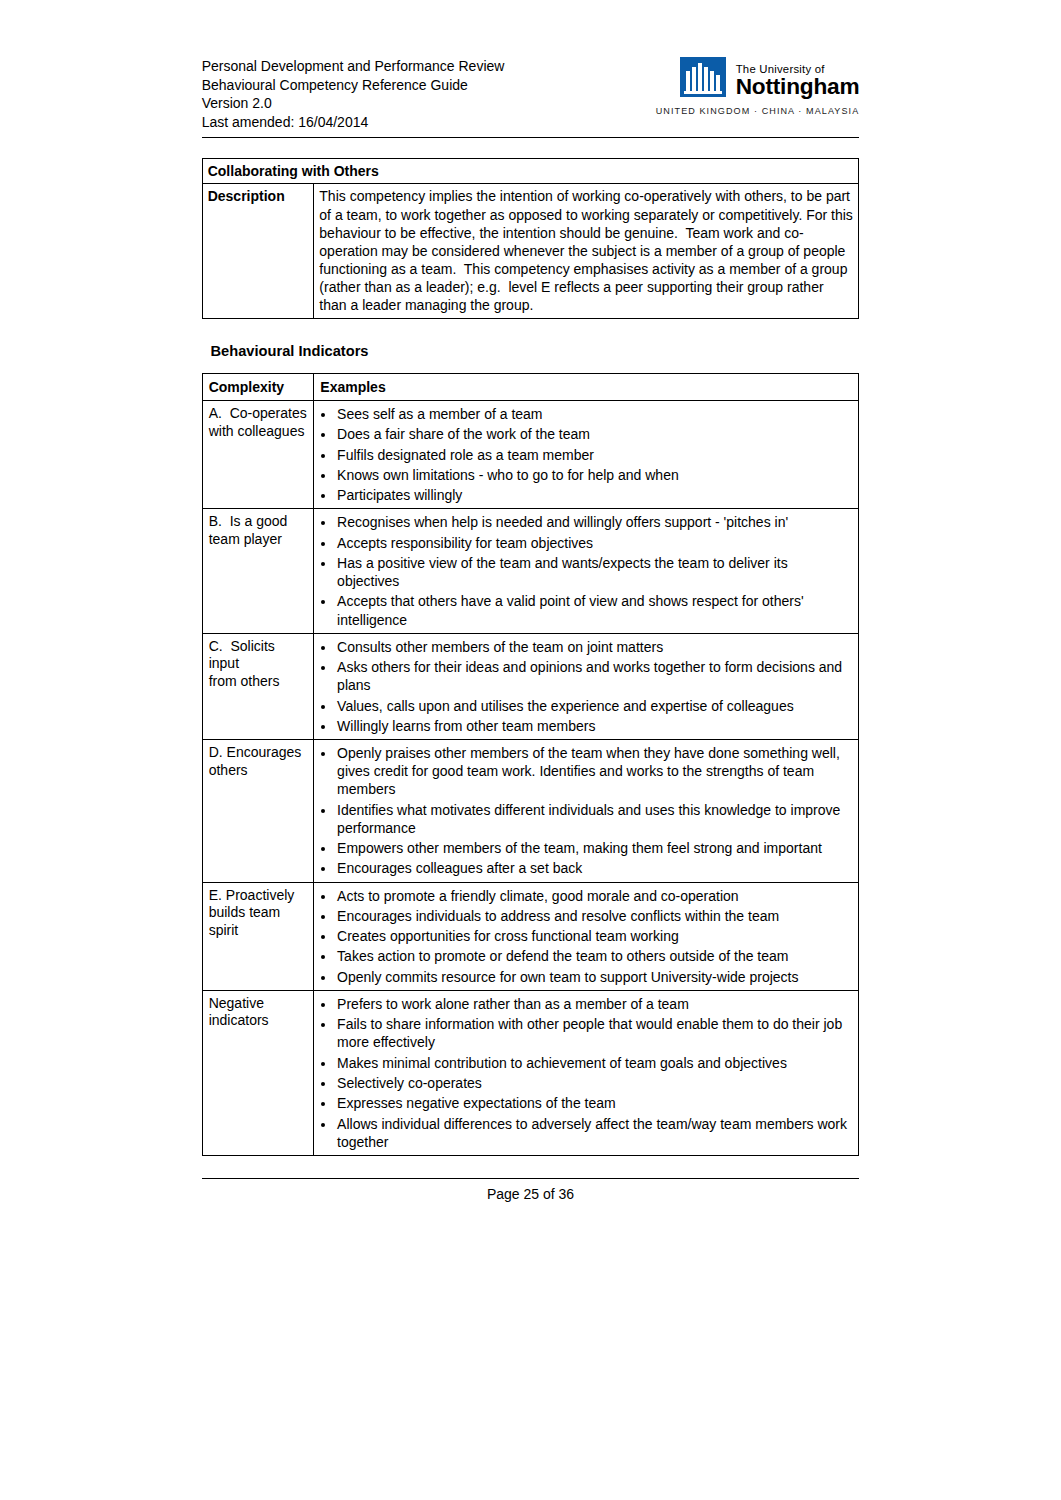Personal Development and Performance Review
Behavioural Competency Reference Guide
Version 2.0
Last amended: 16/04/2014
The University of
Nottingham
UNITED KINGDOM · CHINA · MALAYSIA
| Collaborating with Others |
| --- |
| Description | This competency implies the intention of working co-operatively with others, to be part of a team, to work together as opposed to working separately or competitively. For this behaviour to be effective, the intention should be genuine. Team work and co-operation may be considered whenever the subject is a member of a group of people functioning as a team. This competency emphasises activity as a member of a group (rather than as a leader); e.g. level E reflects a peer supporting their group rather than a leader managing the group. |
Behavioural Indicators
| Complexity | Examples |
| --- | --- |
| A. Co-operates with colleagues | Sees self as a member of a team Does a fair share of the work of the team Fulfils designated role as a team member Knows own limitations - who to go to for help and when Participates willingly |
| B. Is a good team player | Recognises when help is needed and willingly offers support - 'pitches in' Accepts responsibility for team objectives Has a positive view of the team and wants/expects the team to deliver its objectives Accepts that others have a valid point of view and shows respect for others' intelligence |
| C. Solicits input from others | Consults other members of the team on joint matters Asks others for their ideas and opinions and works together to form decisions and plans Values, calls upon and utilises the experience and expertise of colleagues Willingly learns from other team members |
| D. Encourages others | Openly praises other members of the team when they have done something well, gives credit for good team work. Identifies and works to the strengths of team members Identifies what motivates different individuals and uses this knowledge to improve performance Empowers other members of the team, making them feel strong and important Encourages colleagues after a set back |
| E. Proactively builds team spirit | Acts to promote a friendly climate, good morale and co-operation Encourages individuals to address and resolve conflicts within the team Creates opportunities for cross functional team working Takes action to promote or defend the team to others outside of the team Openly commits resource for own team to support University-wide projects |
| Negative indicators | Prefers to work alone rather than as a member of a team Fails to share information with other people that would enable them to do their job more effectively Makes minimal contribution to achievement of team goals and objectives Selectively co-operates Expresses negative expectations of the team Allows individual differences to adversely affect the team/way team members work together |
Page 25 of 36